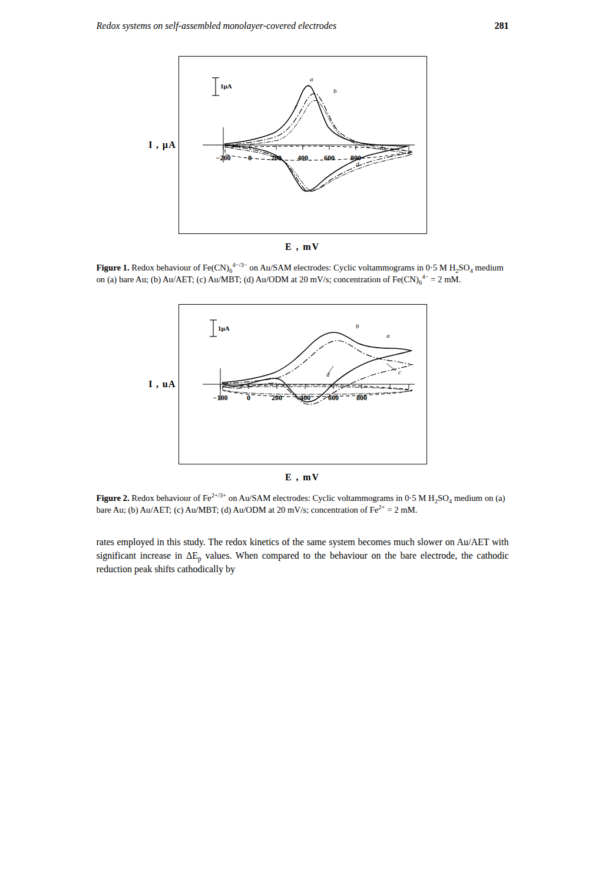Redox systems on self-assembled monolayer-covered electrodes 281
a b c d 1µA −200 0 200 400 600 800 I , µA
E , mV
Figure 1. Redox behaviour of Fe(CN)64−/3− on Au/SAM electrodes: Cyclic voltammograms in 0·5 M H2SO4 medium on (a) bare Au; (b) Au/AET; (c) Au/MBT; (d) Au/ODM at 20 mV/s; concentration of Fe(CN)64− = 2 mM.
b a c d 1µA −100 0 200 400 600 800 I , uA
E , mV
Figure 2. Redox behaviour of Fe2+/3+ on Au/SAM electrodes: Cyclic voltammograms in 0·5 M H2SO4 medium on (a) bare Au; (b) Au/AET; (c) Au/MBT; (d) Au/ODM at 20 mV/s; concentration of Fe2+ = 2 mM.
rates employed in this study. The redox kinetics of the same system becomes much slower on Au/AET with significant increase in ΔEp values. When compared to the behaviour on the bare electrode, the cathodic reduction peak shifts cathodically by